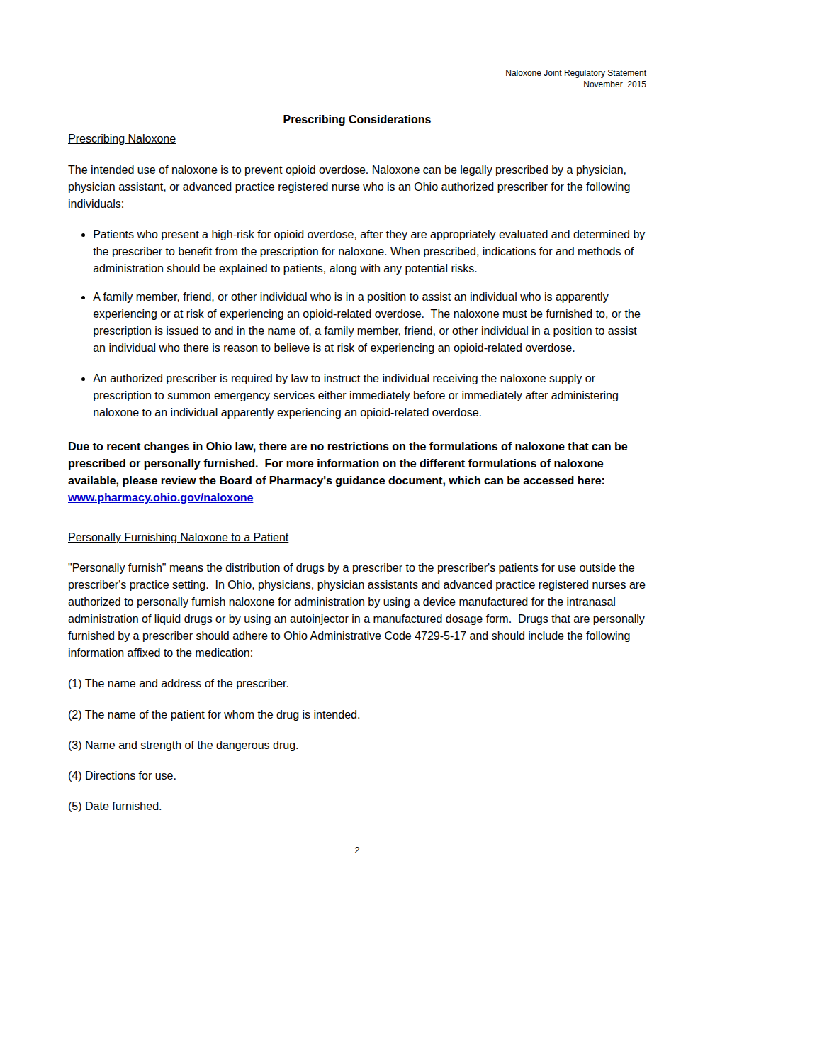Naloxone Joint Regulatory Statement
November 2015
Prescribing Considerations
Prescribing Naloxone
The intended use of naloxone is to prevent opioid overdose. Naloxone can be legally prescribed by a physician, physician assistant, or advanced practice registered nurse who is an Ohio authorized prescriber for the following individuals:
Patients who present a high-risk for opioid overdose, after they are appropriately evaluated and determined by the prescriber to benefit from the prescription for naloxone. When prescribed, indications for and methods of administration should be explained to patients, along with any potential risks.
A family member, friend, or other individual who is in a position to assist an individual who is apparently experiencing or at risk of experiencing an opioid-related overdose. The naloxone must be furnished to, or the prescription is issued to and in the name of, a family member, friend, or other individual in a position to assist an individual who there is reason to believe is at risk of experiencing an opioid-related overdose.
An authorized prescriber is required by law to instruct the individual receiving the naloxone supply or prescription to summon emergency services either immediately before or immediately after administering naloxone to an individual apparently experiencing an opioid-related overdose.
Due to recent changes in Ohio law, there are no restrictions on the formulations of naloxone that can be prescribed or personally furnished. For more information on the different formulations of naloxone available, please review the Board of Pharmacy's guidance document, which can be accessed here: www.pharmacy.ohio.gov/naloxone
Personally Furnishing Naloxone to a Patient
"Personally furnish" means the distribution of drugs by a prescriber to the prescriber's patients for use outside the prescriber's practice setting. In Ohio, physicians, physician assistants and advanced practice registered nurses are authorized to personally furnish naloxone for administration by using a device manufactured for the intranasal administration of liquid drugs or by using an autoinjector in a manufactured dosage form. Drugs that are personally furnished by a prescriber should adhere to Ohio Administrative Code 4729-5-17 and should include the following information affixed to the medication:
(1) The name and address of the prescriber.
(2) The name of the patient for whom the drug is intended.
(3) Name and strength of the dangerous drug.
(4) Directions for use.
(5) Date furnished.
2